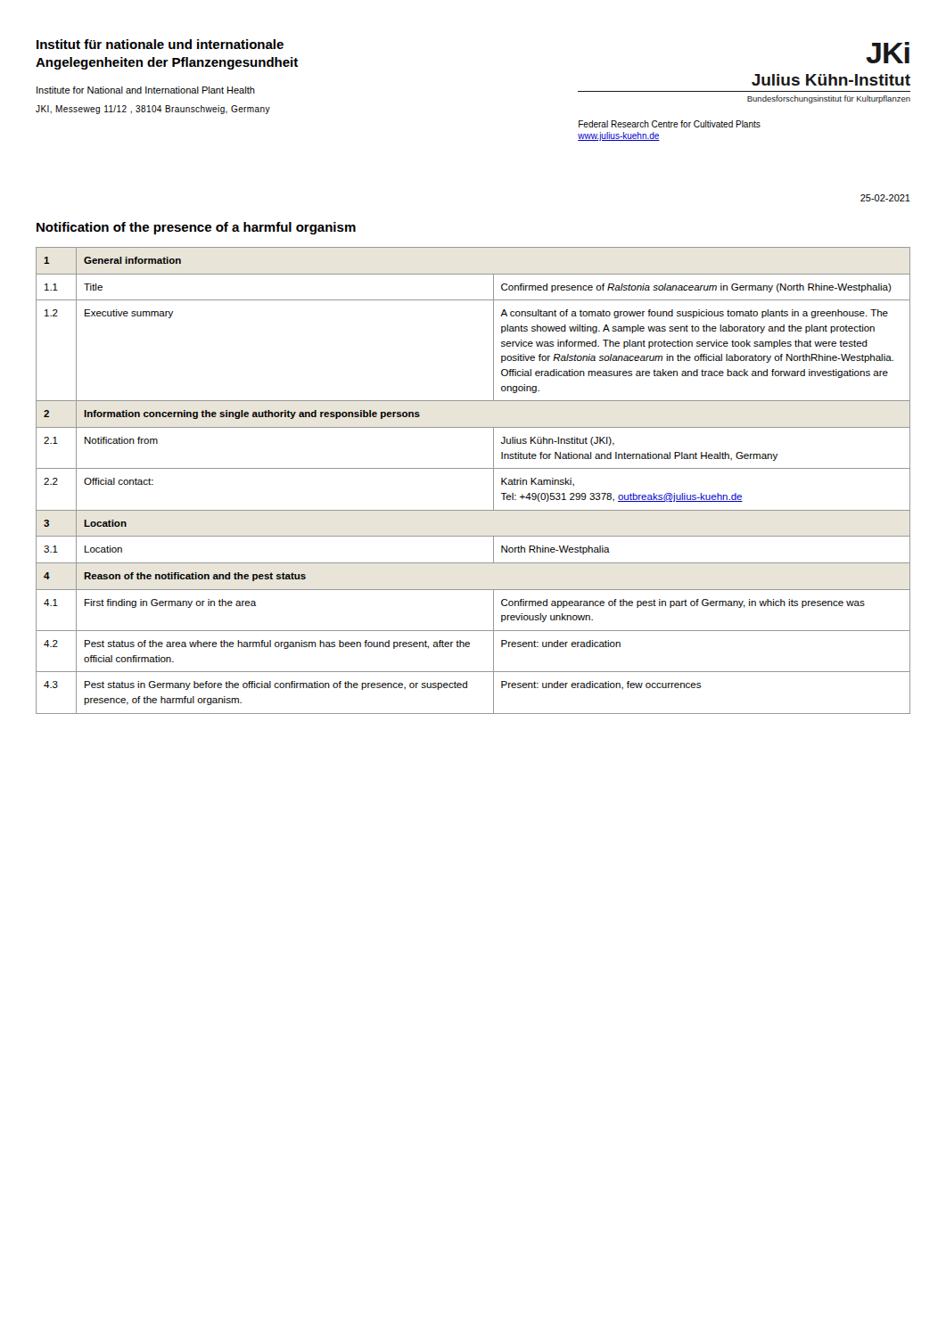Institut für nationale und internationale
Angelegenheiten der Pflanzengesundheit
Institute for National and International Plant Health
JKI, Messeweg 11/12 , 38104 Braunschweig, Germany
JKi
Julius Kühn-Institut
Bundesforschungsinstitut für Kulturpflanzen
Federal Research Centre for Cultivated Plants
www.julius-kuehn.de
25-02-2021
Notification of the presence of a harmful organism
| 1 | General information |
| 1.1 | Title | Confirmed presence of Ralstonia solanacearum in Germany (North Rhine-Westphalia) |
| 1.2 | Executive summary | A consultant of a tomato grower found suspicious tomato plants in a greenhouse. The plants showed wilting. A sample was sent to the laboratory and the plant protection service was informed. The plant protection service took samples that were tested positive for Ralstonia solanacearum in the official laboratory of NorthRhine-Westphalia. Official eradication measures are taken and trace back and forward investigations are ongoing. |
| 2 | Information concerning the single authority and responsible persons |
| 2.1 | Notification from | Julius Kühn-Institut (JKI), Institute for National and International Plant Health, Germany |
| 2.2 | Official contact: | Katrin Kaminski, Tel: +49(0)531 299 3378, outbreaks@julius-kuehn.de |
| 3 | Location |
| 3.1 | Location | North Rhine-Westphalia |
| 4 | Reason of the notification and the pest status |
| 4.1 | First finding in Germany or in the area | Confirmed appearance of the pest in part of Germany, in which its presence was previously unknown. |
| 4.2 | Pest status of the area where the harmful organism has been found present, after the official confirmation. | Present: under eradication |
| 4.3 | Pest status in Germany before the official confirmation of the presence, or suspected presence, of the harmful organism. | Present: under eradication, few occurrences |